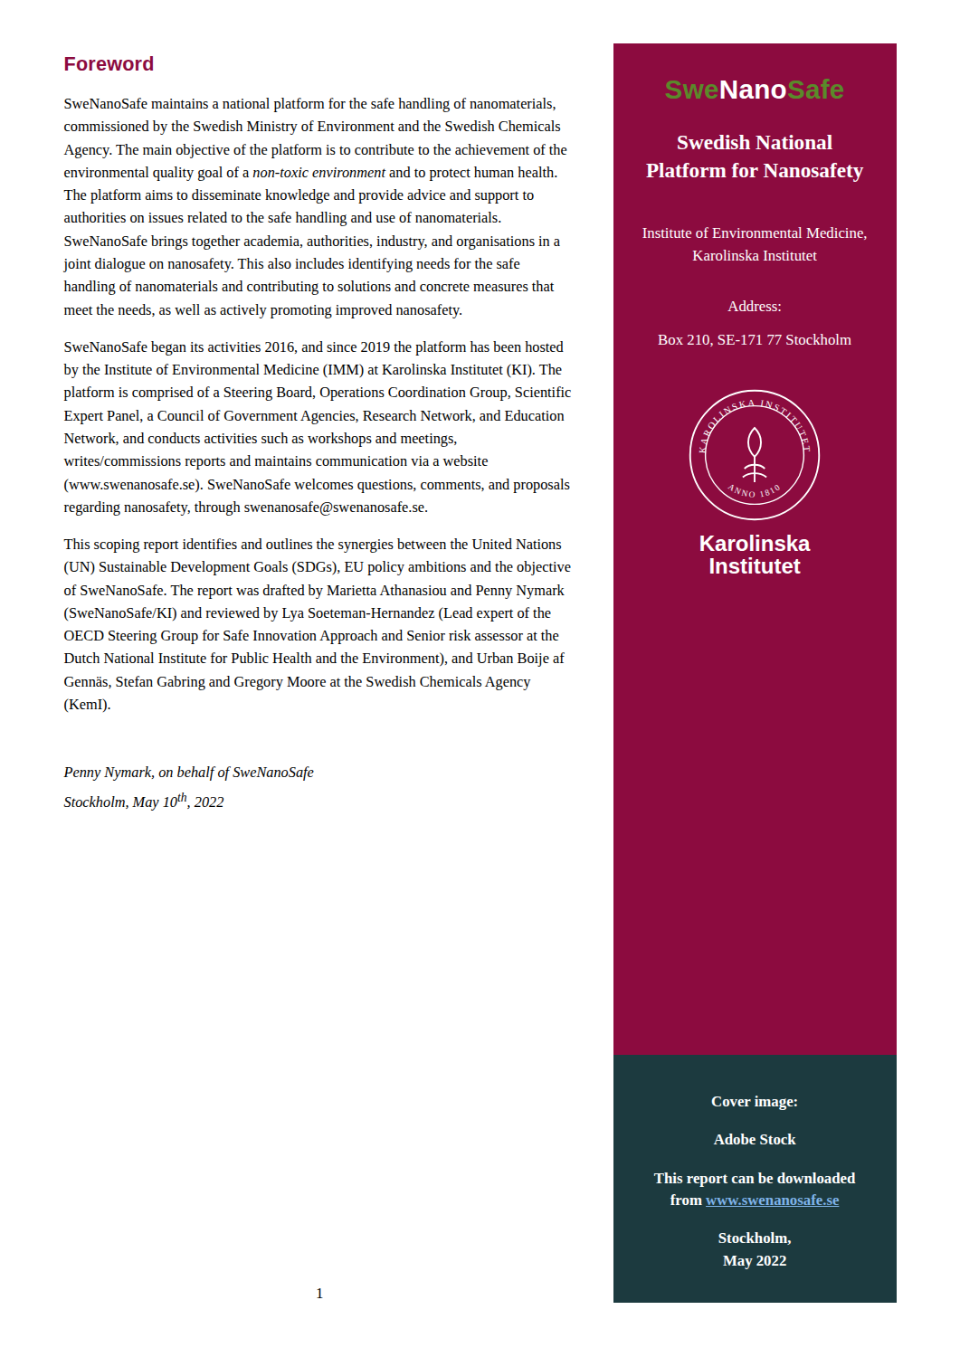Foreword
SweNanoSafe maintains a national platform for the safe handling of nanomaterials, commissioned by the Swedish Ministry of Environment and the Swedish Chemicals Agency. The main objective of the platform is to contribute to the achievement of the environmental quality goal of a non-toxic environment and to protect human health. The platform aims to disseminate knowledge and provide advice and support to authorities on issues related to the safe handling and use of nanomaterials. SweNanoSafe brings together academia, authorities, industry, and organisations in a joint dialogue on nanosafety. This also includes identifying needs for the safe handling of nanomaterials and contributing to solutions and concrete measures that meet the needs, as well as actively promoting improved nanosafety.
SweNanoSafe began its activities 2016, and since 2019 the platform has been hosted by the Institute of Environmental Medicine (IMM) at Karolinska Institutet (KI). The platform is comprised of a Steering Board, Operations Coordination Group, Scientific Expert Panel, a Council of Government Agencies, Research Network, and Education Network, and conducts activities such as workshops and meetings, writes/commissions reports and maintains communication via a website (www.swenanosafe.se). SweNanoSafe welcomes questions, comments, and proposals regarding nanosafety, through swenanosafe@swenanosafe.se.
This scoping report identifies and outlines the synergies between the United Nations (UN) Sustainable Development Goals (SDGs), EU policy ambitions and the objective of SweNanoSafe. The report was drafted by Marietta Athanasiou and Penny Nymark (SweNanoSafe/KI) and reviewed by Lya Soeteman-Hernandez (Lead expert of the OECD Steering Group for Safe Innovation Approach and Senior risk assessor at the Dutch National Institute for Public Health and the Environment), and Urban Boije af Gennäs, Stefan Gabring and Gregory Moore at the Swedish Chemicals Agency (KemI).
Penny Nymark, on behalf of SweNanoSafe
Stockholm, May 10th, 2022
1
Swe Nano Safe
Swedish National Platform for Nanosafety
Institute of Environmental Medicine, Karolinska Institutet
Address:
Box 210, SE-171 77 Stockholm
KAROLINSKA INSTITUTET ANNO 1810
Karolinska
Institutet
Cover image:
Adobe Stock
This report can be downloaded from www.swenanosafe.se
Stockholm,
May 2022